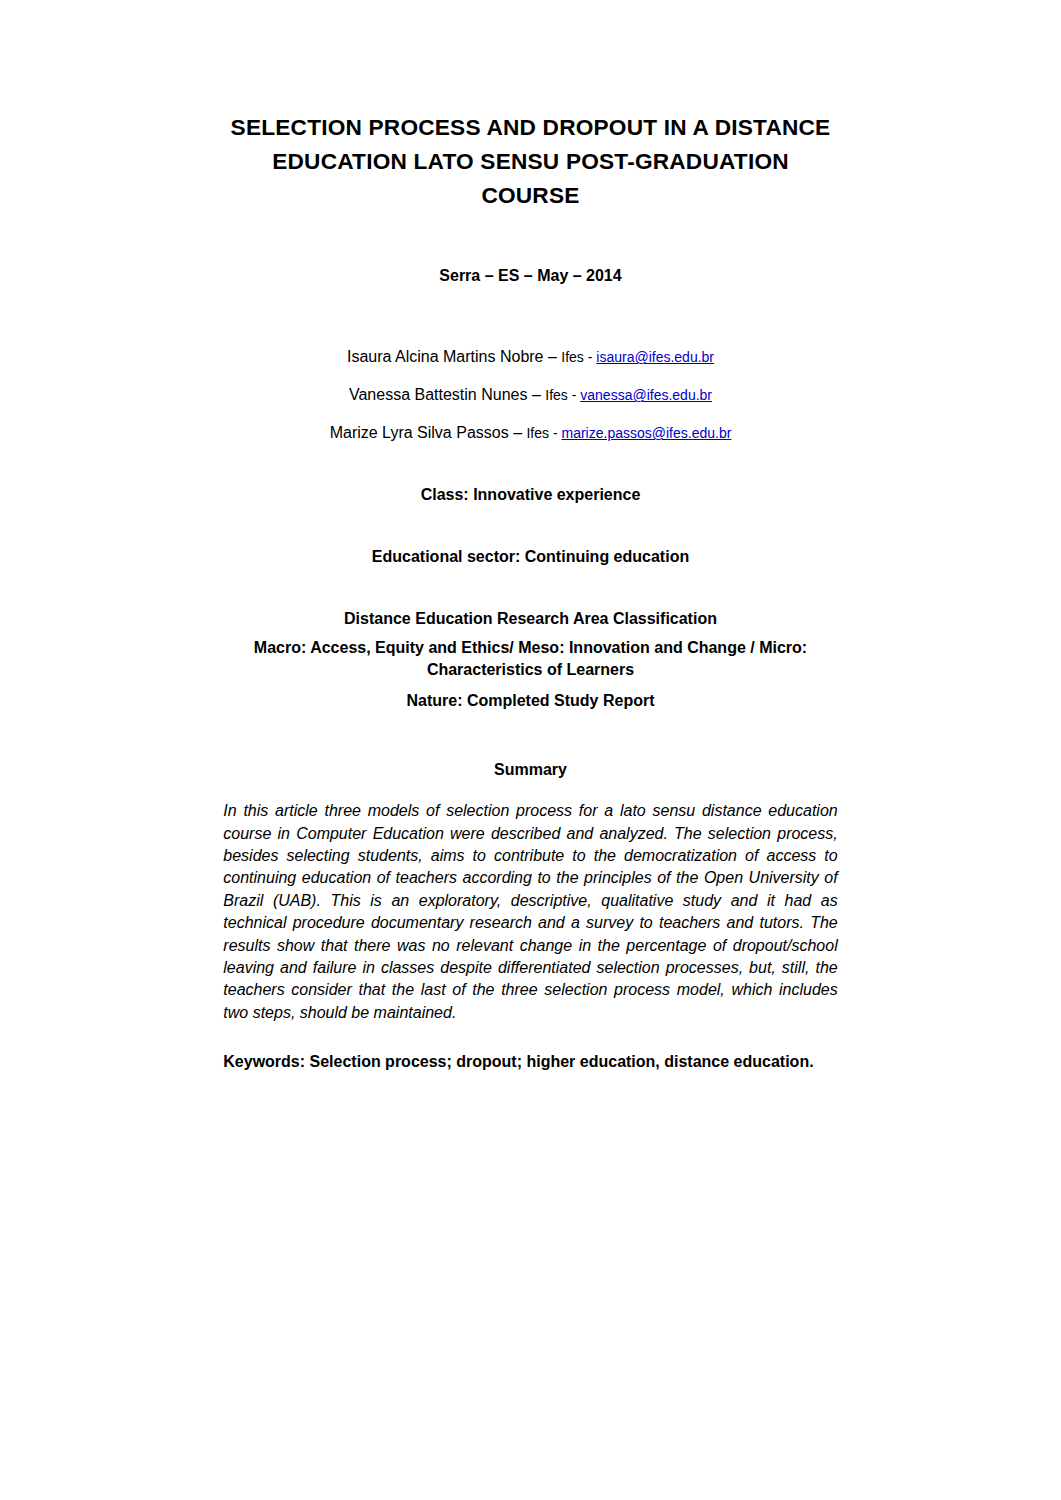Selection Process and Dropout in a Dis­tance Education Lato Sensu Post-Graduation Course
Serra – ES – May – 2014
Isaura Alcina Martins Nobre – Ifes - isaura@ifes.edu.br
Vanessa Battestin Nunes – Ifes - vanessa@ifes.edu.br
Marize Lyra Silva Passos – Ifes - marize.passos@ifes.edu.br
Class: Innovative experience
Educational sector: Continuing education
Distance Education Research Area Classification
Macro: Access, Equity and Ethics/ Meso: Innovation and Change / Micro: Characteristics of Learners
Nature: Completed Study Report
Summary
In this article three models of selection process for a lato sensu distance educa­tion course in Computer Education were described and analyzed. The selection process, besides selecting students, aims to contribute to the democratization of access to continuing education of teachers according to the principles of the Open University of Brazil (UAB). This is an exploratory, descriptive, qualitative study and it had as technical procedure documentary research and a survey to teachers and tutors. The results show that there was no relevant change in the percentage of dropout/school leaving and failure in classes despite differentiat­ed selection processes, but, still, the teachers consider that the last of the three selection process model, which includes two steps, should be maintained.
Keywords: Selection process; dropout; higher education, distance educa­tion.